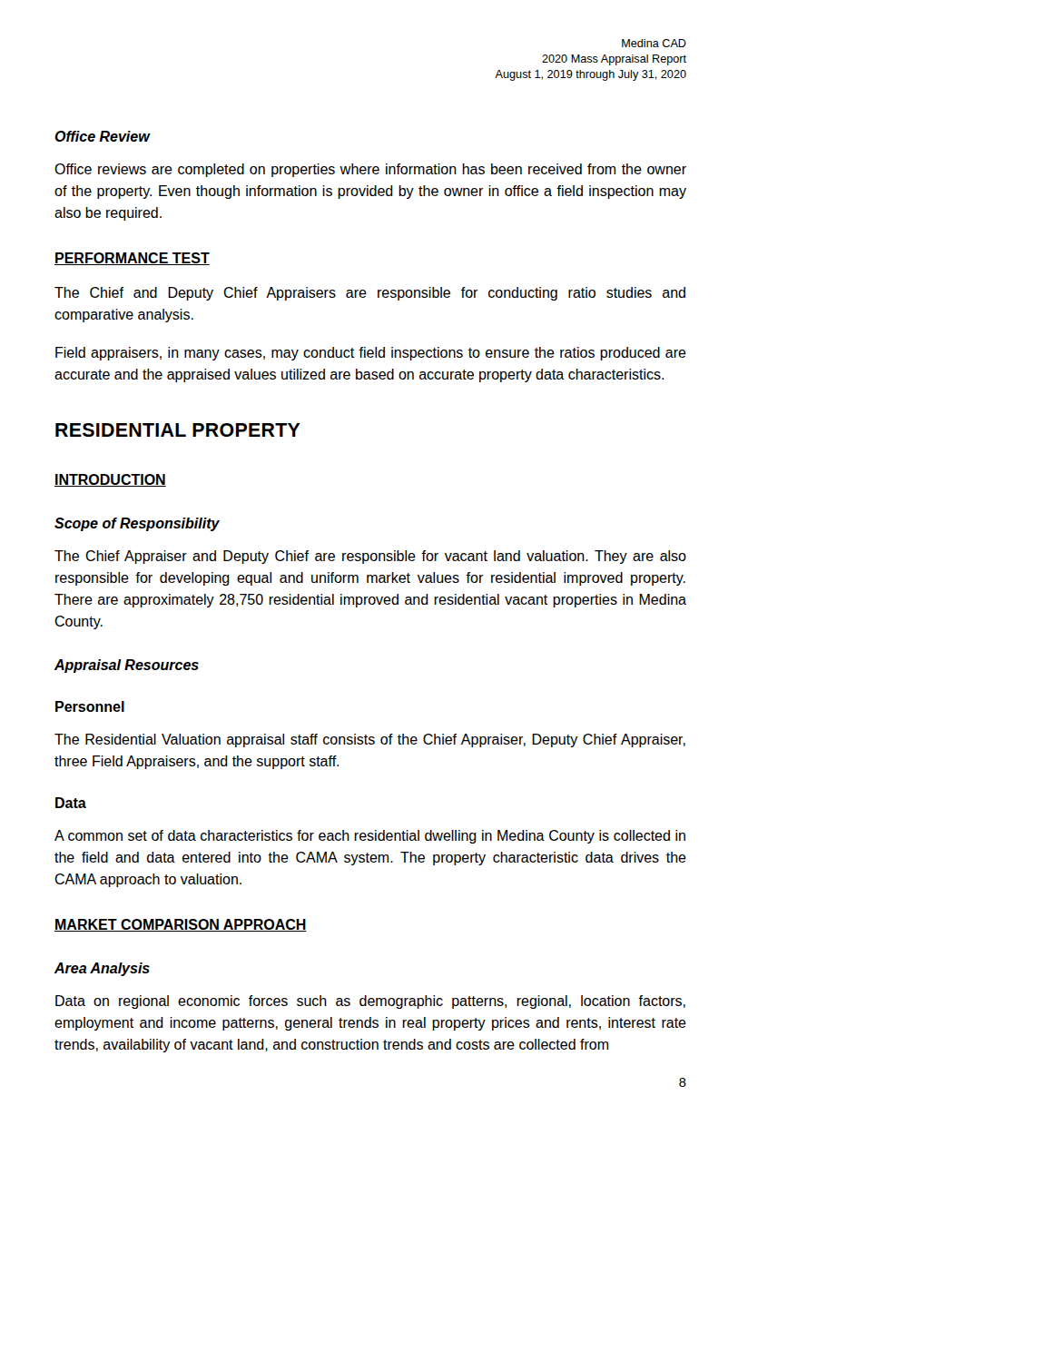Medina CAD
2020 Mass Appraisal Report
August 1, 2019 through July 31, 2020
Office Review
Office reviews are completed on properties where information has been received from the owner of the property. Even though information is provided by the owner in office a field inspection may also be required.
PERFORMANCE TEST
The Chief and Deputy Chief Appraisers are responsible for conducting ratio studies and comparative analysis.
Field appraisers, in many cases, may conduct field inspections to ensure the ratios produced are accurate and the appraised values utilized are based on accurate property data characteristics.
RESIDENTIAL PROPERTY
INTRODUCTION
Scope of Responsibility
The Chief Appraiser and Deputy Chief are responsible for vacant land valuation. They are also responsible for developing equal and uniform market values for residential improved property. There are approximately 28,750 residential improved and residential vacant properties in Medina County.
Appraisal Resources
Personnel
The Residential Valuation appraisal staff consists of the Chief Appraiser, Deputy Chief Appraiser, three Field Appraisers, and the support staff.
Data
A common set of data characteristics for each residential dwelling in Medina County is collected in the field and data entered into the CAMA system. The property characteristic data drives the CAMA approach to valuation.
MARKET COMPARISON APPROACH
Area Analysis
Data on regional economic forces such as demographic patterns, regional, location factors, employment and income patterns, general trends in real property prices and rents, interest rate trends, availability of vacant land, and construction trends and costs are collected from
8